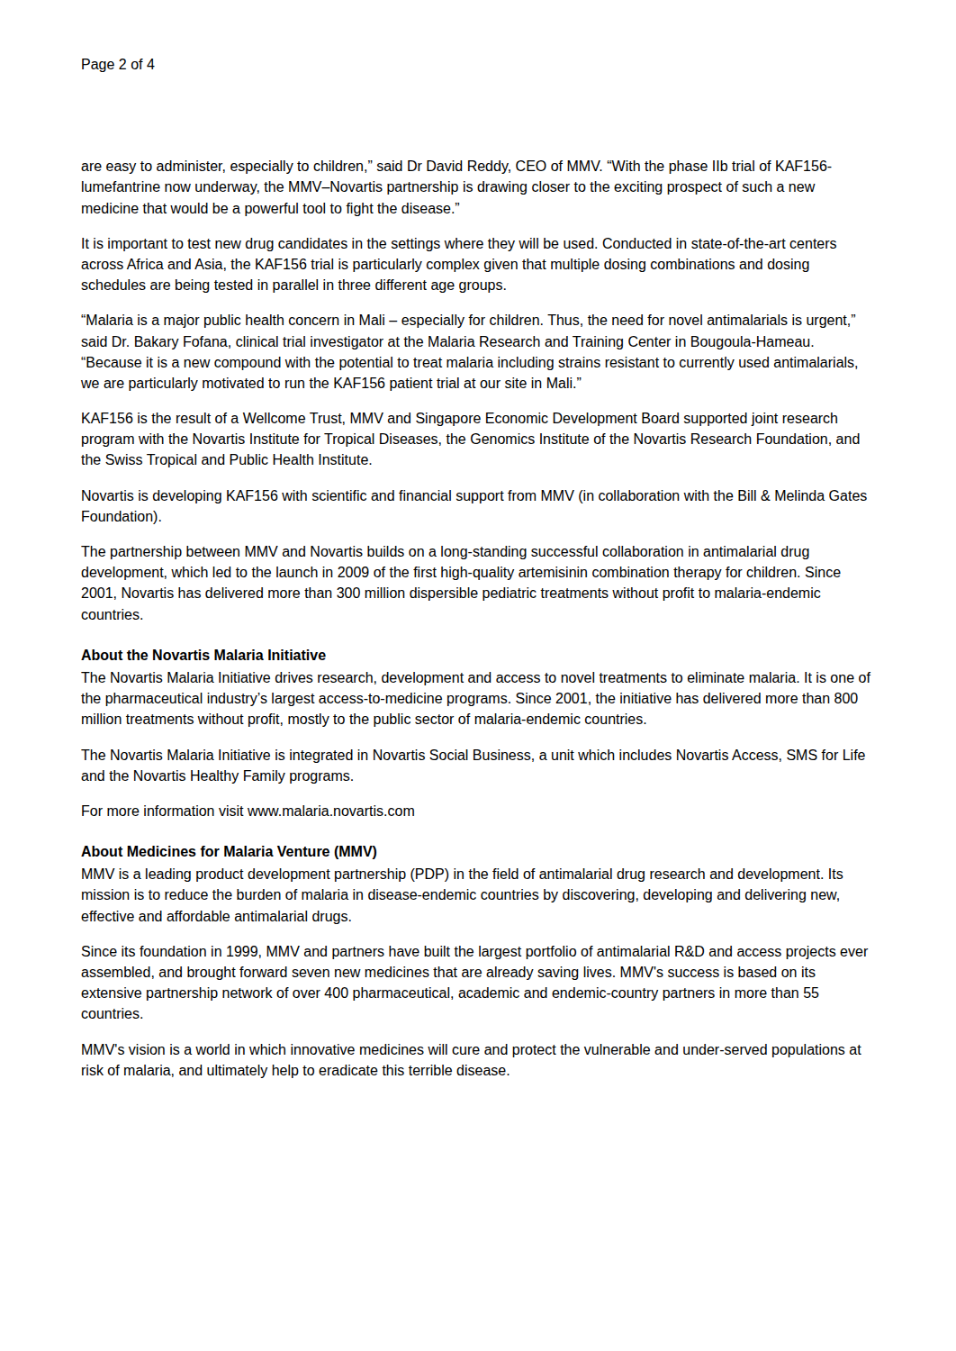Page 2 of 4
are easy to administer, especially to children,” said Dr David Reddy, CEO of MMV. “With the phase IIb trial of KAF156-lumefantrine now underway, the MMV–Novartis partnership is drawing closer to the exciting prospect of such a new medicine that would be a powerful tool to fight the disease.”
It is important to test new drug candidates in the settings where they will be used. Conducted in state-of-the-art centers across Africa and Asia, the KAF156 trial is particularly complex given that multiple dosing combinations and dosing schedules are being tested in parallel in three different age groups.
“Malaria is a major public health concern in Mali – especially for children. Thus, the need for novel antimalarials is urgent,” said Dr. Bakary Fofana, clinical trial investigator at the Malaria Research and Training Center in Bougoula-Hameau. “Because it is a new compound with the potential to treat malaria including strains resistant to currently used antimalarials, we are particularly motivated to run the KAF156 patient trial at our site in Mali.”
KAF156 is the result of a Wellcome Trust, MMV and Singapore Economic Development Board supported joint research program with the Novartis Institute for Tropical Diseases, the Genomics Institute of the Novartis Research Foundation, and the Swiss Tropical and Public Health Institute.
Novartis is developing KAF156 with scientific and financial support from MMV (in collaboration with the Bill & Melinda Gates Foundation).
The partnership between MMV and Novartis builds on a long-standing successful collaboration in antimalarial drug development, which led to the launch in 2009 of the first high-quality artemisinin combination therapy for children. Since 2001, Novartis has delivered more than 300 million dispersible pediatric treatments without profit to malaria-endemic countries.
About the Novartis Malaria Initiative
The Novartis Malaria Initiative drives research, development and access to novel treatments to eliminate malaria. It is one of the pharmaceutical industry’s largest access-to-medicine programs. Since 2001, the initiative has delivered more than 800 million treatments without profit, mostly to the public sector of malaria-endemic countries.
The Novartis Malaria Initiative is integrated in Novartis Social Business, a unit which includes Novartis Access, SMS for Life and the Novartis Healthy Family programs.
For more information visit www.malaria.novartis.com
About Medicines for Malaria Venture (MMV)
MMV is a leading product development partnership (PDP) in the field of antimalarial drug research and development. Its mission is to reduce the burden of malaria in disease-endemic countries by discovering, developing and delivering new, effective and affordable antimalarial drugs.
Since its foundation in 1999, MMV and partners have built the largest portfolio of antimalarial R&D and access projects ever assembled, and brought forward seven new medicines that are already saving lives. MMV's success is based on its extensive partnership network of over 400 pharmaceutical, academic and endemic-country partners in more than 55 countries.
MMV's vision is a world in which innovative medicines will cure and protect the vulnerable and under-served populations at risk of malaria, and ultimately help to eradicate this terrible disease.